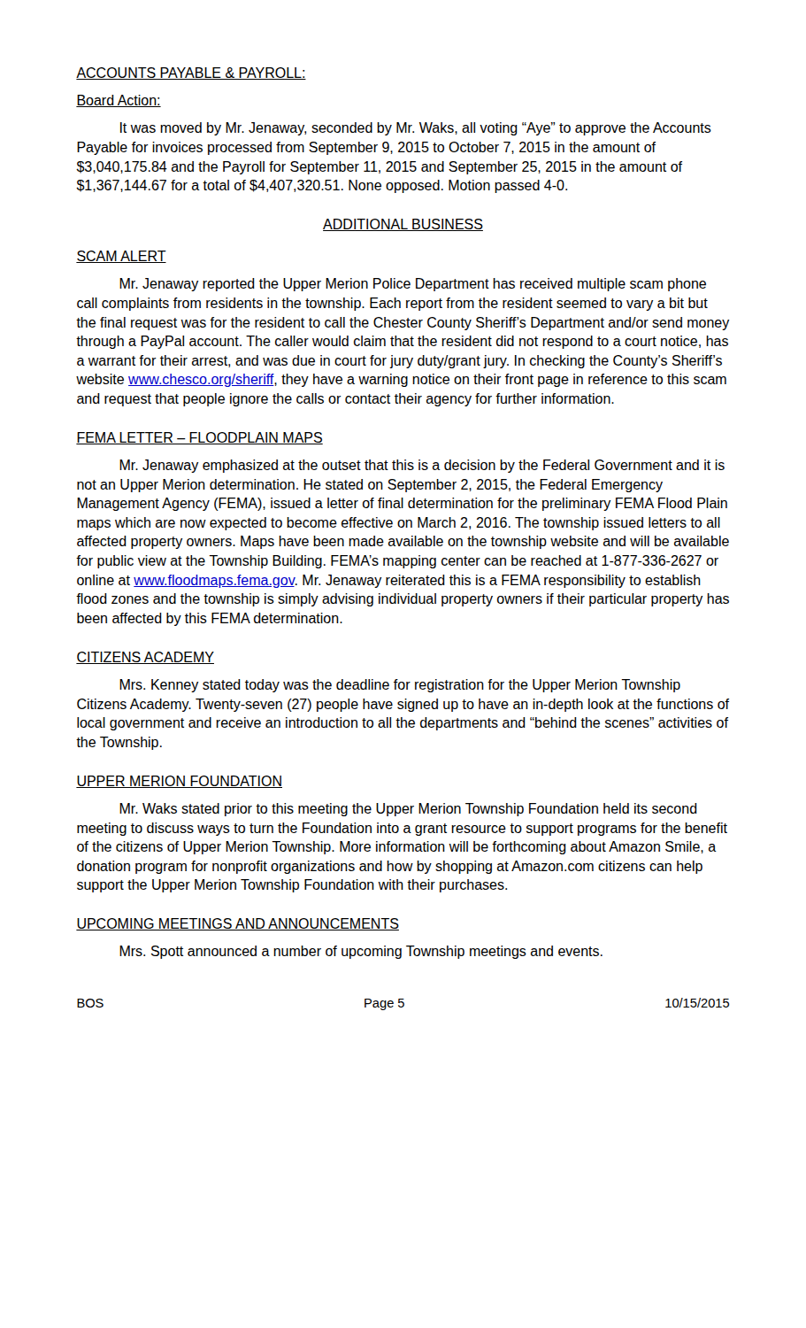ACCOUNTS PAYABLE & PAYROLL:
Board Action:
It was moved by Mr. Jenaway, seconded by Mr. Waks, all voting “Aye” to approve the Accounts Payable for invoices processed from September 9, 2015 to October 7, 2015 in the amount of $3,040,175.84 and the Payroll for September 11, 2015 and September 25, 2015 in the amount of $1,367,144.67 for a total of $4,407,320.51. None opposed. Motion passed 4-0.
ADDITIONAL BUSINESS
SCAM ALERT
Mr. Jenaway reported the Upper Merion Police Department has received multiple scam phone call complaints from residents in the township. Each report from the resident seemed to vary a bit but the final request was for the resident to call the Chester County Sheriff’s Department and/or send money through a PayPal account. The caller would claim that the resident did not respond to a court notice, has a warrant for their arrest, and was due in court for jury duty/grant jury. In checking the County’s Sheriff’s website www.chesco.org/sheriff, they have a warning notice on their front page in reference to this scam and request that people ignore the calls or contact their agency for further information.
FEMA LETTER – FLOODPLAIN MAPS
Mr. Jenaway emphasized at the outset that this is a decision by the Federal Government and it is not an Upper Merion determination. He stated on September 2, 2015, the Federal Emergency Management Agency (FEMA), issued a letter of final determination for the preliminary FEMA Flood Plain maps which are now expected to become effective on March 2, 2016. The township issued letters to all affected property owners. Maps have been made available on the township website and will be available for public view at the Township Building. FEMA’s mapping center can be reached at 1-877-336-2627 or online at www.floodmaps.fema.gov. Mr. Jenaway reiterated this is a FEMA responsibility to establish flood zones and the township is simply advising individual property owners if their particular property has been affected by this FEMA determination.
CITIZENS ACADEMY
Mrs. Kenney stated today was the deadline for registration for the Upper Merion Township Citizens Academy. Twenty-seven (27) people have signed up to have an in-depth look at the functions of local government and receive an introduction to all the departments and “behind the scenes” activities of the Township.
UPPER MERION FOUNDATION
Mr. Waks stated prior to this meeting the Upper Merion Township Foundation held its second meeting to discuss ways to turn the Foundation into a grant resource to support programs for the benefit of the citizens of Upper Merion Township. More information will be forthcoming about Amazon Smile, a donation program for nonprofit organizations and how by shopping at Amazon.com citizens can help support the Upper Merion Township Foundation with their purchases.
UPCOMING MEETINGS AND ANNOUNCEMENTS
Mrs. Spott announced a number of upcoming Township meetings and events.
BOS Page 5 10/15/2015